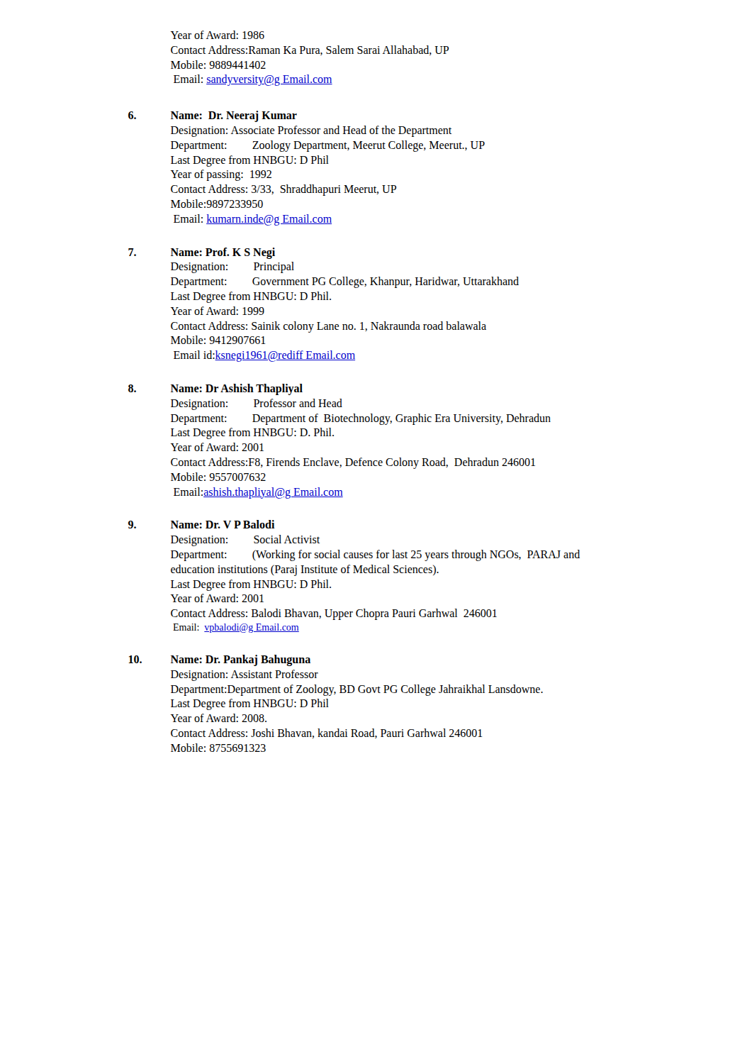Year of Award: 1986
Contact Address:Raman Ka Pura, Salem Sarai Allahabad, UP
Mobile: 9889441402
Email: sandyversity@g Email.com
6.
Name: Dr. Neeraj Kumar
Designation: Associate Professor and Head of the Department
Department: Zoology Department, Meerut College, Meerut., UP
Last Degree from HNBGU: D Phil
Year of passing: 1992
Contact Address: 3/33, Shraddhapuri Meerut, UP
Mobile:9897233950
Email: kumarn.inde@g Email.com
7.
Name: Prof. K S Negi
Designation: Principal
Department: Government PG College, Khanpur, Haridwar, Uttarakhand
Last Degree from HNBGU: D Phil.
Year of Award: 1999
Contact Address: Sainik colony Lane no. 1, Nakraunda road balawala
Mobile: 9412907661
Email id:ksnegi1961@rediff Email.com
8.
Name: Dr Ashish Thapliyal
Designation: Professor and Head
Department: Department of Biotechnology, Graphic Era University, Dehradun
Last Degree from HNBGU: D. Phil.
Year of Award: 2001
Contact Address:F8, Firends Enclave, Defence Colony Road, Dehradun 246001
Mobile: 9557007632
Email:ashish.thapliyal@g Email.com
9.
Name: Dr. V P Balodi
Designation: Social Activist
Department: (Working for social causes for last 25 years through NGOs, PARAJ and education institutions (Paraj Institute of Medical Sciences).
Last Degree from HNBGU: D Phil.
Year of Award: 2001
Contact Address: Balodi Bhavan, Upper Chopra Pauri Garhwal 246001
Email: vpbalodi@g Email.com
10.
Name: Dr. Pankaj Bahuguna
Designation: Assistant Professor
Department:Department of Zoology, BD Govt PG College Jahraikhal Lansdowne.
Last Degree from HNBGU: D Phil
Year of Award: 2008.
Contact Address: Joshi Bhavan, kandai Road, Pauri Garhwal 246001
Mobile: 8755691323